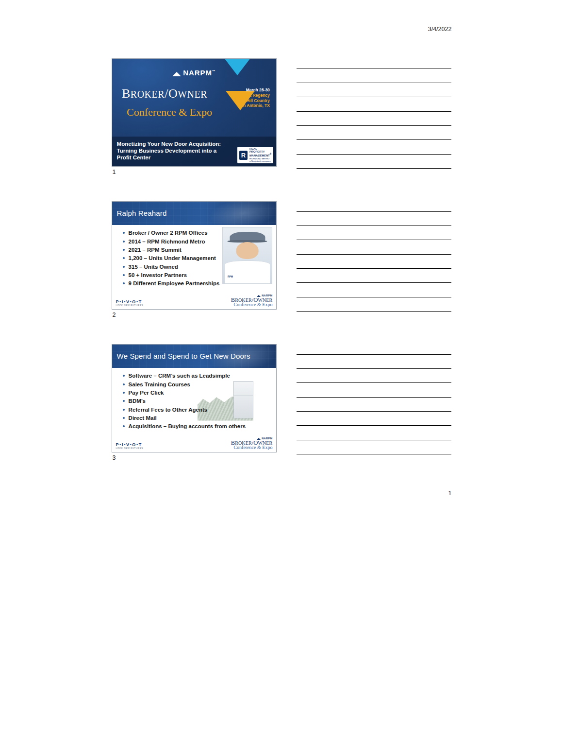3/4/2022
NARPM™
BROKER/OWNER
Conference & Expo
March 28-30
Hyatt Regency
Hill Country
San Antonio, TX
Monetizing Your New Door Acquisition: Turning Business Development into a Profit Center
R
REAL
PROPERTY
MANAGEMENT®
RICHMOND METRO
a Neighborly company
1
Ralph Reahard
RPM
Broker / Owner 2 RPM Offices
2014 – RPM Richmond Metro
2021 – RPM Summit
1,200 – Units Under Management
315 – Units Owned
50 + Investor Partners
9 Different Employee Partnerships
P•I•V•O•T LOCK NEW FUTURES
NARPM
BROKER/OWNER
Conference & Expo
2
We Spend and Spend to Get New Doors
Software – CRM’s such as Leadsimple
Sales Training Courses
Pay Per Click
BDM’s
Referral Fees to Other Agents
Direct Mail
Acquisitions – Buying accounts from others
P•I•V•O•T LOCK NEW FUTURES
NARPM
BROKER/OWNER
Conference & Expo
3
1